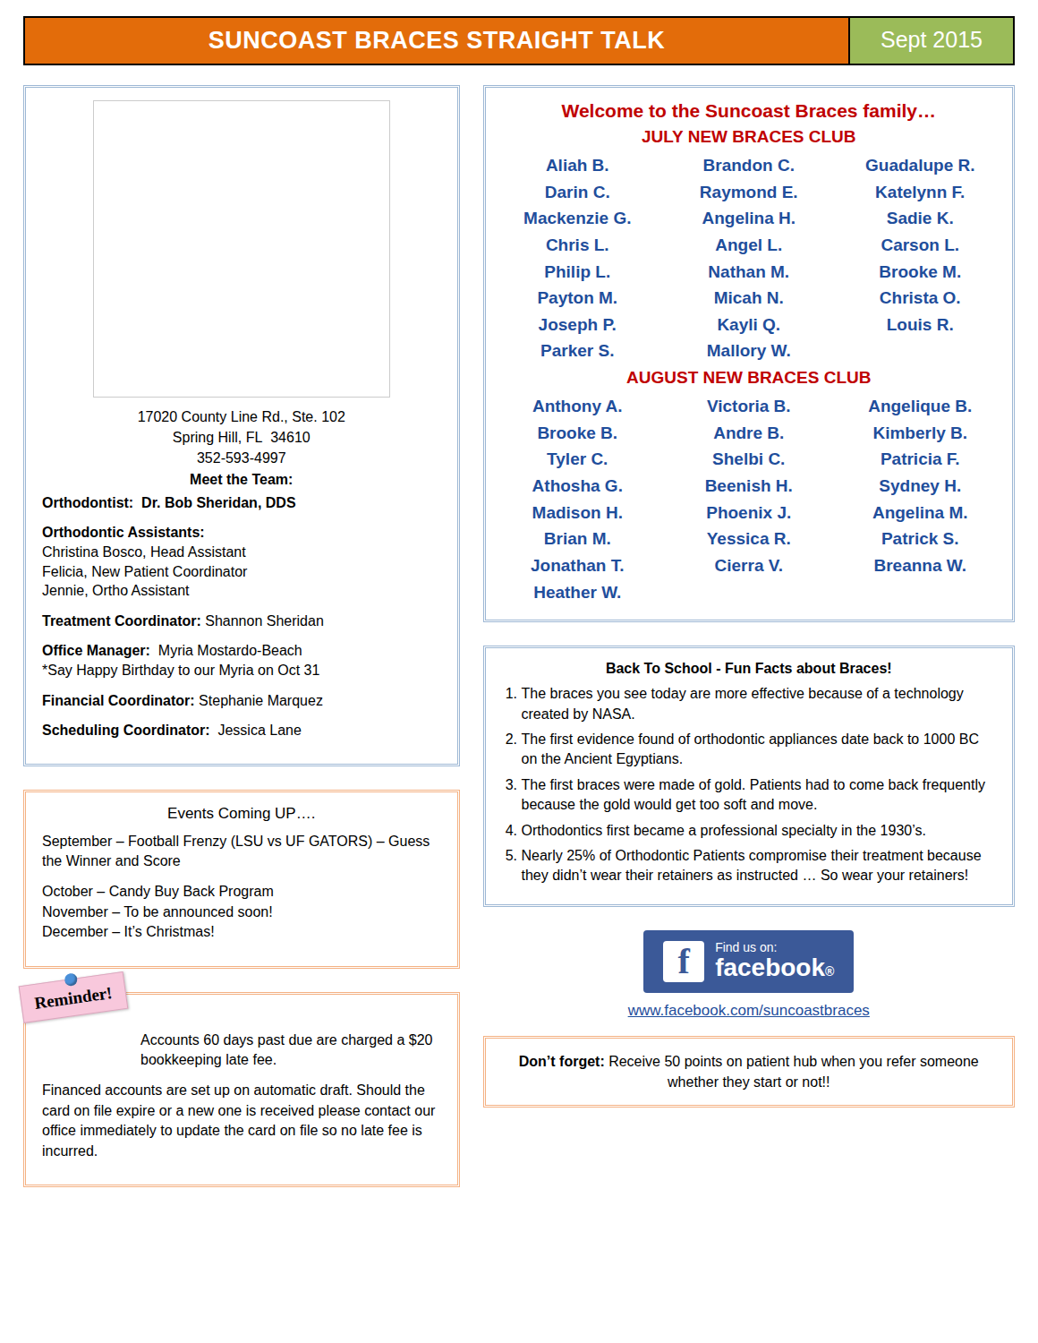SUNCOAST BRACES STRAIGHT TALK
Sept 2015
17020 County Line Rd., Ste. 102
Spring Hill, FL 34610
352-593-4997
Meet the Team:
Orthodontist: Dr. Bob Sheridan, DDS
Orthodontic Assistants:
Christina Bosco, Head Assistant
Felicia, New Patient Coordinator
Jennie, Ortho Assistant
Treatment Coordinator: Shannon Sheridan
Office Manager: Myria Mostardo-Beach
*Say Happy Birthday to our Myria on Oct 31
Financial Coordinator: Stephanie Marquez
Scheduling Coordinator: Jessica Lane
Events Coming UP….
September – Football Frenzy (LSU vs UF GATORS) – Guess the Winner and Score
October – Candy Buy Back Program
November – To be announced soon!
December – It’s Christmas!
Reminder!
Accounts 60 days past due are charged a $20 bookkeeping late fee.
Financed accounts are set up on automatic draft. Should the card on file expire or a new one is received please contact our office immediately to update the card on file so no late fee is incurred.
Welcome to the Suncoast Braces family…
JULY NEW BRACES CLUB
Aliah B. Brandon C. Guadalupe R. Darin C. Raymond E. Katelynn F. Mackenzie G. Angelina H. Sadie K. Chris L. Angel L. Carson L. Philip L. Nathan M. Brooke M. Payton M. Micah N. Christa O. Joseph P. Kayli Q. Louis R. Parker S. Mallory W.
AUGUST NEW BRACES CLUB
Anthony A. Victoria B. Angelique B. Brooke B. Andre B. Kimberly B. Tyler C. Shelbi C. Patricia F. Athosha G. Beenish H. Sydney H. Madison H. Phoenix J. Angelina M. Brian M. Yessica R. Patrick S. Jonathan T. Cierra V. Breanna W. Heather W.
Back To School - Fun Facts about Braces!
The braces you see today are more effective because of a technology created by NASA.
The first evidence found of orthodontic appliances date back to 1000 BC on the Ancient Egyptians.
The first braces were made of gold. Patients had to come back frequently because the gold would get too soft and move.
Orthodontics first became a professional specialty in the 1930’s.
Nearly 25% of Orthodontic Patients compromise their treatment because they didn’t wear their retainers as instructed … So wear your retainers!
f
Find us on:
facebook®
www.facebook.com/suncoastbraces
Don’t forget: Receive 50 points on patient hub when you refer someone whether they start or not!!